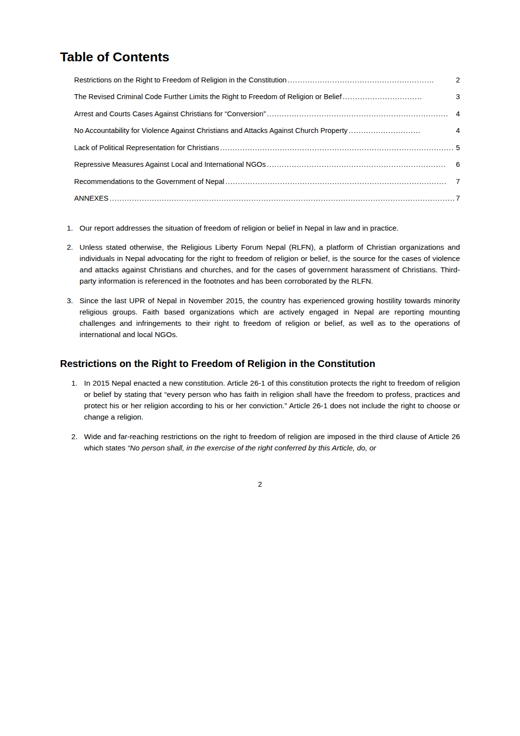Table of Contents
Restrictions on the Right to Freedom of Religion in the Constitution........................................................... 2
The Revised Criminal Code Further Limits the Right to Freedom of Religion or Belief................................ 3
Arrest and Courts Cases Against Christians for “Conversion”......................................................................... 4
No Accountability for Violence Against Christians and Attacks Against Church Property............................. 4
Lack of Political Representation for Christians.............................................................................................. 5
Repressive Measures Against Local and International NGOs........................................................................ 6
Recommendations to the Government of Nepal......................................................................................... 7
ANNEXES................................................................................................................................................. 7
Our report addresses the situation of freedom of religion or belief in Nepal in law and in practice.
Unless stated otherwise, the Religious Liberty Forum Nepal (RLFN), a platform of Christian organizations and individuals in Nepal advocating for the right to freedom of religion or belief, is the source for the cases of violence and attacks against Christians and churches, and for the cases of government harassment of Christians. Third-party information is referenced in the footnotes and has been corroborated by the RLFN.
Since the last UPR of Nepal in November 2015, the country has experienced growing hostility towards minority religious groups. Faith based organizations which are actively engaged in Nepal are reporting mounting challenges and infringements to their right to freedom of religion or belief, as well as to the operations of international and local NGOs.
Restrictions on the Right to Freedom of Religion in the Constitution
In 2015 Nepal enacted a new constitution. Article 26-1 of this constitution protects the right to freedom of religion or belief by stating that “every person who has faith in religion shall have the freedom to profess, practices and protect his or her religion according to his or her conviction.” Article 26-1 does not include the right to choose or change a religion.
Wide and far-reaching restrictions on the right to freedom of religion are imposed in the third clause of Article 26 which states “No person shall, in the exercise of the right conferred by this Article, do, or
2